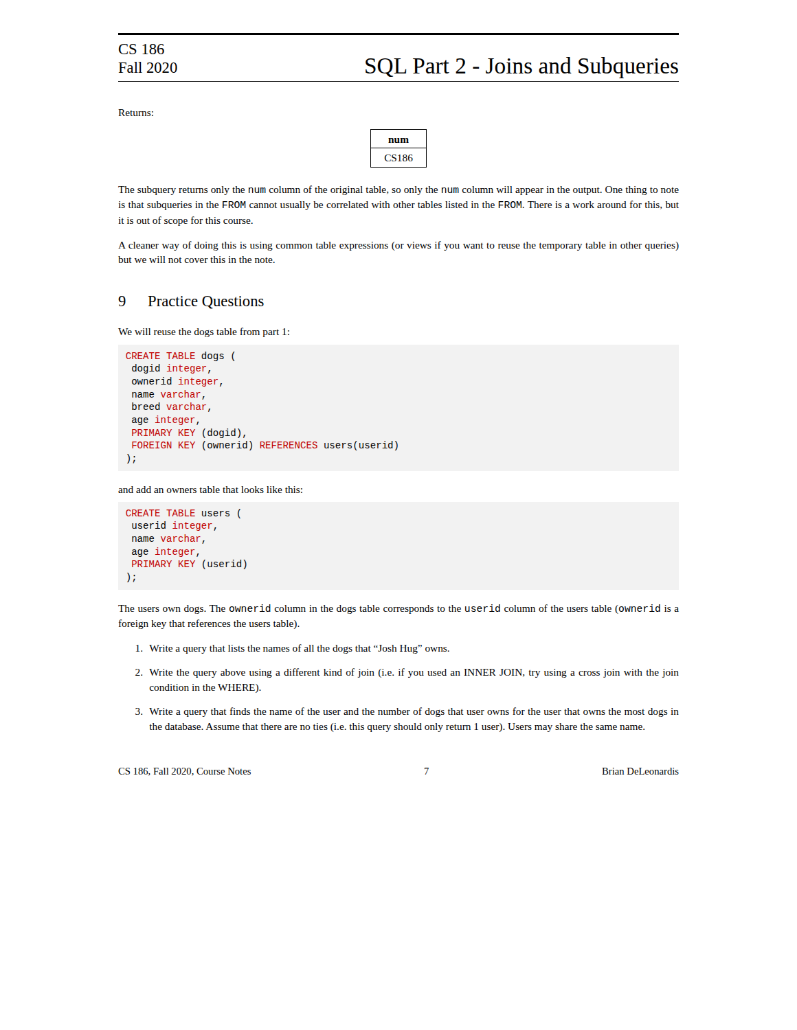CS 186
Fall 2020
SQL Part 2 - Joins and Subqueries
Returns:
| num |
| --- |
| CS186 |
The subquery returns only the num column of the original table, so only the num column will appear in the output. One thing to note is that subqueries in the FROM cannot usually be correlated with other tables listed in the FROM. There is a work around for this, but it is out of scope for this course.
A cleaner way of doing this is using common table expressions (or views if you want to reuse the temporary table in other queries) but we will not cover this in the note.
9 Practice Questions
We will reuse the dogs table from part 1:
CREATE TABLE dogs (
 dogid integer,
 ownerid integer,
 name varchar,
 breed varchar,
 age integer,
 PRIMARY KEY (dogid),
 FOREIGN KEY (ownerid) REFERENCES users(userid)
);
and add an owners table that looks like this:
CREATE TABLE users (
 userid integer,
 name varchar,
 age integer,
 PRIMARY KEY (userid)
);
The users own dogs. The ownerid column in the dogs table corresponds to the userid column of the users table (ownerid is a foreign key that references the users table).
Write a query that lists the names of all the dogs that “Josh Hug” owns.
Write the query above using a different kind of join (i.e. if you used an INNER JOIN, try using a cross join with the join condition in the WHERE).
Write a query that finds the name of the user and the number of dogs that user owns for the user that owns the most dogs in the database. Assume that there are no ties (i.e. this query should only return 1 user). Users may share the same name.
CS 186, Fall 2020, Course Notes
7
Brian DeLeonardis